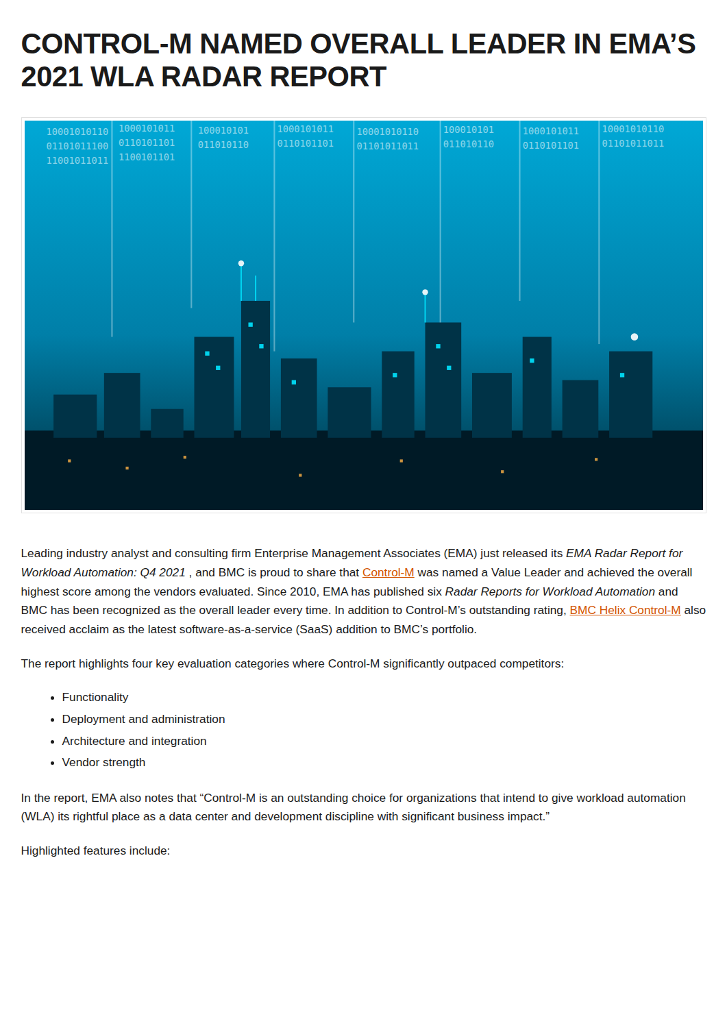Control-M Named Overall Leader in EMA’s 2021 WLA Radar Report
Leading industry analyst and consulting firm Enterprise Management Associates (EMA) just released its EMA Radar Report for Workload Automation: Q4 2021 , and BMC is proud to share that Control-M was named a Value Leader and achieved the overall highest score among the vendors evaluated. Since 2010, EMA has published six Radar Reports for Workload Automation and BMC has been recognized as the overall leader every time. In addition to Control-M’s outstanding rating, BMC Helix Control-M also received acclaim as the latest software-as-a-service (SaaS) addition to BMC’s portfolio.
The report highlights four key evaluation categories where Control-M significantly outpaced competitors:
Functionality
Deployment and administration
Architecture and integration
Vendor strength
In the report, EMA also notes that “Control-M is an outstanding choice for organizations that intend to give workload automation (WLA) its rightful place as a data center and development discipline with significant business impact.”
Highlighted features include: